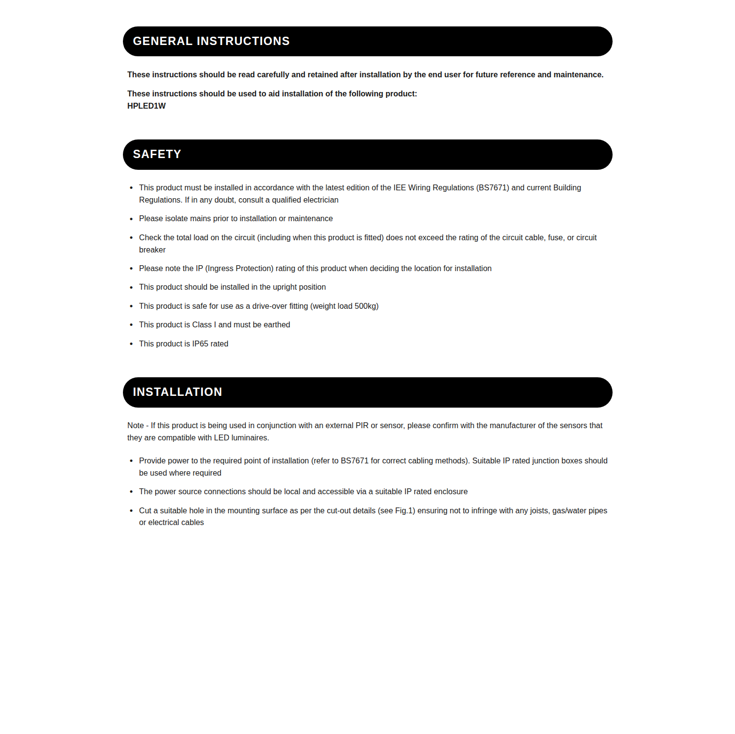General Instructions
These instructions should be read carefully and retained after installation by the end user for future reference and maintenance.
These instructions should be used to aid installation of the following product: HPLED1W
Safety
This product must be installed in accordance with the latest edition of the IEE Wiring Regulations (BS7671) and current Building Regulations. If in any doubt, consult a qualified electrician
Please isolate mains prior to installation or maintenance
Check the total load on the circuit (including when this product is fitted) does not exceed the rating of the circuit cable, fuse, or circuit breaker
Please note the IP (Ingress Protection) rating of this product when deciding the location for installation
This product should be installed in the upright position
This product is safe for use as a drive-over fitting (weight load 500kg)
This product is Class I and must be earthed
This product is IP65 rated
Installation
Note - If this product is being used in conjunction with an external PIR or sensor, please confirm with the manufacturer of the sensors that they are compatible with LED luminaires.
Provide power to the required point of installation (refer to BS7671 for correct cabling methods). Suitable IP rated junction boxes should be used where required
The power source connections should be local and accessible via a suitable IP rated enclosure
Cut a suitable hole in the mounting surface as per the cut-out details (see Fig.1) ensuring not to infringe with any joists, gas/water pipes or electrical cables